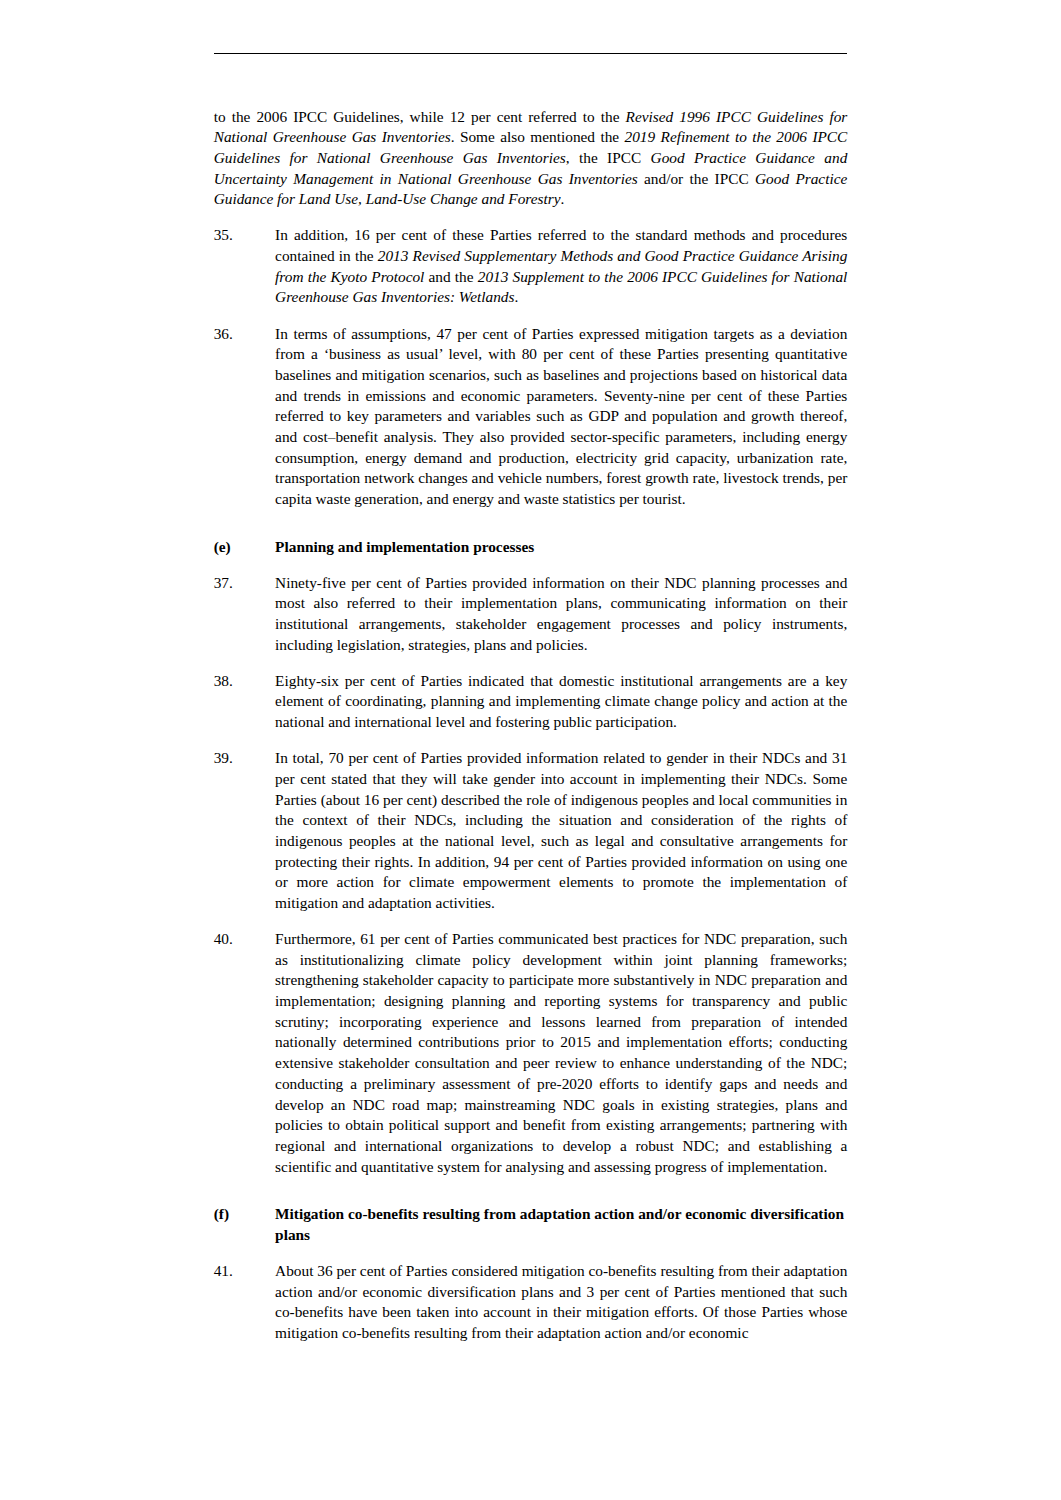to the 2006 IPCC Guidelines, while 12 per cent referred to the Revised 1996 IPCC Guidelines for National Greenhouse Gas Inventories. Some also mentioned the 2019 Refinement to the 2006 IPCC Guidelines for National Greenhouse Gas Inventories, the IPCC Good Practice Guidance and Uncertainty Management in National Greenhouse Gas Inventories and/or the IPCC Good Practice Guidance for Land Use, Land-Use Change and Forestry.
35.
In addition, 16 per cent of these Parties referred to the standard methods and procedures contained in the 2013 Revised Supplementary Methods and Good Practice Guidance Arising from the Kyoto Protocol and the 2013 Supplement to the 2006 IPCC Guidelines for National Greenhouse Gas Inventories: Wetlands.
36.
In terms of assumptions, 47 per cent of Parties expressed mitigation targets as a deviation from a ‘business as usual’ level, with 80 per cent of these Parties presenting quantitative baselines and mitigation scenarios, such as baselines and projections based on historical data and trends in emissions and economic parameters. Seventy-nine per cent of these Parties referred to key parameters and variables such as GDP and population and growth thereof, and cost–benefit analysis. They also provided sector-specific parameters, including energy consumption, energy demand and production, electricity grid capacity, urbanization rate, transportation network changes and vehicle numbers, forest growth rate, livestock trends, per capita waste generation, and energy and waste statistics per tourist.
(e)
Planning and implementation processes
37.
Ninety-five per cent of Parties provided information on their NDC planning processes and most also referred to their implementation plans, communicating information on their institutional arrangements, stakeholder engagement processes and policy instruments, including legislation, strategies, plans and policies.
38.
Eighty-six per cent of Parties indicated that domestic institutional arrangements are a key element of coordinating, planning and implementing climate change policy and action at the national and international level and fostering public participation.
39.
In total, 70 per cent of Parties provided information related to gender in their NDCs and 31 per cent stated that they will take gender into account in implementing their NDCs. Some Parties (about 16 per cent) described the role of indigenous peoples and local communities in the context of their NDCs, including the situation and consideration of the rights of indigenous peoples at the national level, such as legal and consultative arrangements for protecting their rights. In addition, 94 per cent of Parties provided information on using one or more action for climate empowerment elements to promote the implementation of mitigation and adaptation activities.
40.
Furthermore, 61 per cent of Parties communicated best practices for NDC preparation, such as institutionalizing climate policy development within joint planning frameworks; strengthening stakeholder capacity to participate more substantively in NDC preparation and implementation; designing planning and reporting systems for transparency and public scrutiny; incorporating experience and lessons learned from preparation of intended nationally determined contributions prior to 2015 and implementation efforts; conducting extensive stakeholder consultation and peer review to enhance understanding of the NDC; conducting a preliminary assessment of pre-2020 efforts to identify gaps and needs and develop an NDC road map; mainstreaming NDC goals in existing strategies, plans and policies to obtain political support and benefit from existing arrangements; partnering with regional and international organizations to develop a robust NDC; and establishing a scientific and quantitative system for analysing and assessing progress of implementation.
(f)
Mitigation co-benefits resulting from adaptation action and/or economic diversification plans
41.
About 36 per cent of Parties considered mitigation co-benefits resulting from their adaptation action and/or economic diversification plans and 3 per cent of Parties mentioned that such co-benefits have been taken into account in their mitigation efforts. Of those Parties whose mitigation co-benefits resulting from their adaptation action and/or economic